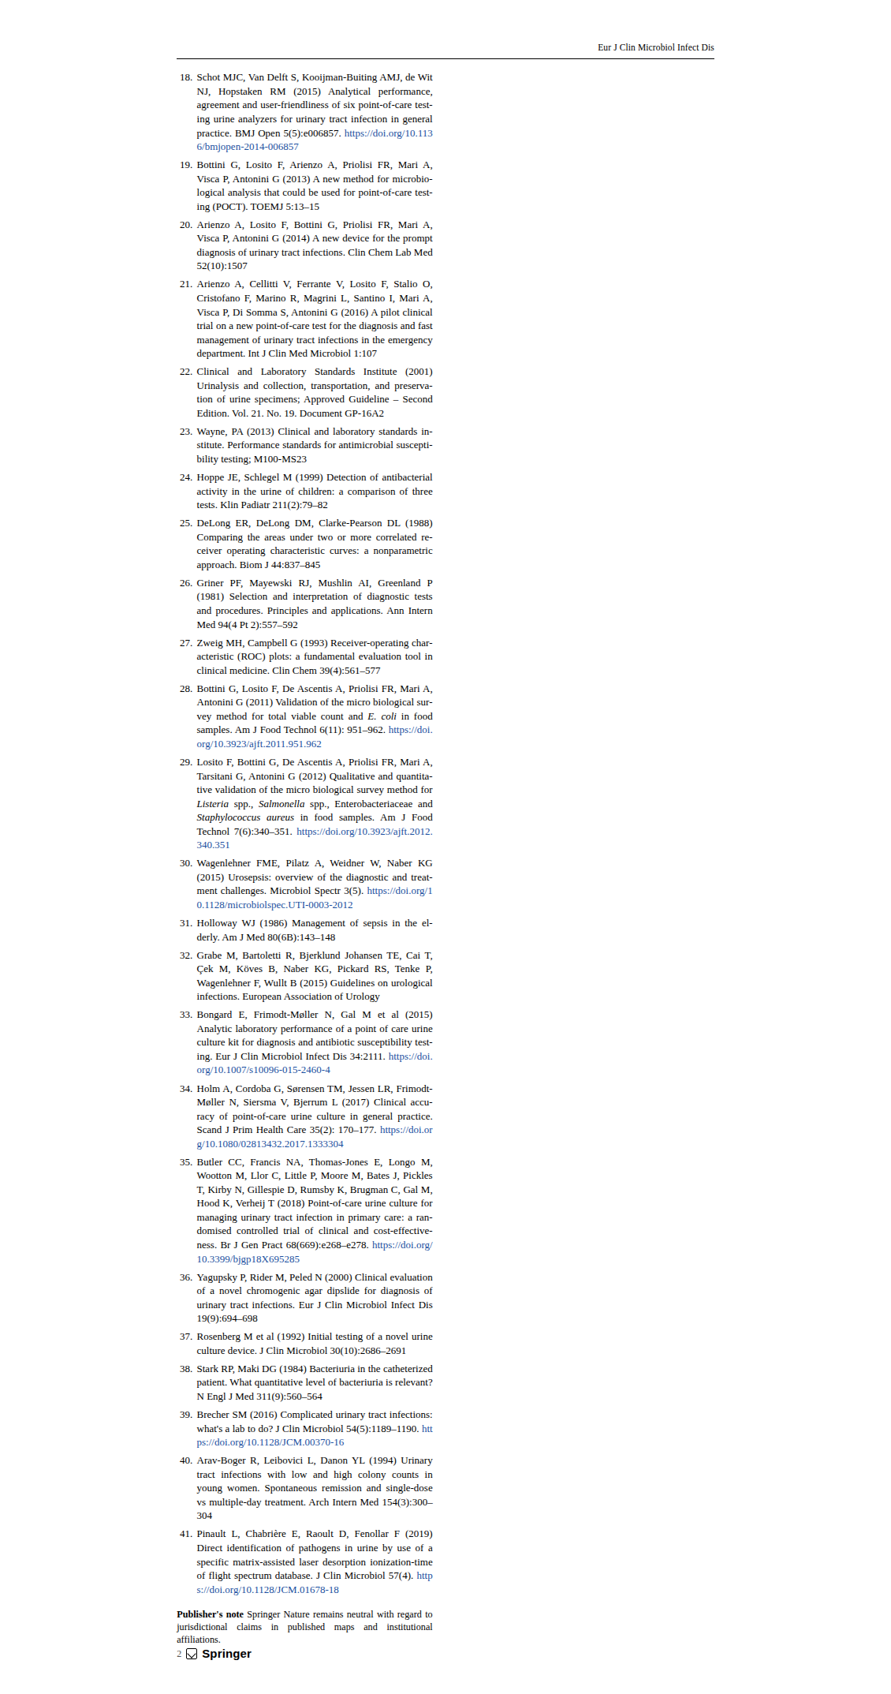Eur J Clin Microbiol Infect Dis
18. Schot MJC, Van Delft S, Kooijman-Buiting AMJ, de Wit NJ, Hopstaken RM (2015) Analytical performance, agreement and user-friendliness of six point-of-care testing urine analyzers for urinary tract infection in general practice. BMJ Open 5(5):e006857. https://doi.org/10.1136/bmjopen-2014-006857
19. Bottini G, Losito F, Arienzo A, Priolisi FR, Mari A, Visca P, Antonini G (2013) A new method for microbiological analysis that could be used for point-of-care testing (POCT). TOEMJ 5:13–15
20. Arienzo A, Losito F, Bottini G, Priolisi FR, Mari A, Visca P, Antonini G (2014) A new device for the prompt diagnosis of urinary tract infections. Clin Chem Lab Med 52(10):1507
21. Arienzo A, Cellitti V, Ferrante V, Losito F, Stalio O, Cristofano F, Marino R, Magrini L, Santino I, Mari A, Visca P, Di Somma S, Antonini G (2016) A pilot clinical trial on a new point-of-care test for the diagnosis and fast management of urinary tract infections in the emergency department. Int J Clin Med Microbiol 1:107
22. Clinical and Laboratory Standards Institute (2001) Urinalysis and collection, transportation, and preservation of urine specimens; Approved Guideline – Second Edition. Vol. 21. No. 19. Document GP-16A2
23. Wayne, PA (2013) Clinical and laboratory standards institute. Performance standards for antimicrobial susceptibility testing; M100-MS23
24. Hoppe JE, Schlegel M (1999) Detection of antibacterial activity in the urine of children: a comparison of three tests. Klin Padiatr 211(2):79–82
25. DeLong ER, DeLong DM, Clarke-Pearson DL (1988) Comparing the areas under two or more correlated receiver operating characteristic curves: a nonparametric approach. Biom J 44:837–845
26. Griner PF, Mayewski RJ, Mushlin AI, Greenland P (1981) Selection and interpretation of diagnostic tests and procedures. Principles and applications. Ann Intern Med 94(4 Pt 2):557–592
27. Zweig MH, Campbell G (1993) Receiver-operating characteristic (ROC) plots: a fundamental evaluation tool in clinical medicine. Clin Chem 39(4):561–577
28. Bottini G, Losito F, De Ascentis A, Priolisi FR, Mari A, Antonini G (2011) Validation of the micro biological survey method for total viable count and E. coli in food samples. Am J Food Technol 6(11): 951–962. https://doi.org/10.3923/ajft.2011.951.962
29. Losito F, Bottini G, De Ascentis A, Priolisi FR, Mari A, Tarsitani G, Antonini G (2012) Qualitative and quantitative validation of the micro biological survey method for Listeria spp., Salmonella spp., Enterobacteriaceae and Staphylococcus aureus in food samples. Am J Food Technol 7(6):340–351. https://doi.org/10.3923/ajft.2012.340.351
30. Wagenlehner FME, Pilatz A, Weidner W, Naber KG (2015) Urosepsis: overview of the diagnostic and treatment challenges. Microbiol Spectr 3(5). https://doi.org/10.1128/microbiolspec.UTI-0003-2012
31. Holloway WJ (1986) Management of sepsis in the elderly. Am J Med 80(6B):143–148
32. Grabe M, Bartoletti R, Bjerklund Johansen TE, Cai T, Çek M, Köves B, Naber KG, Pickard RS, Tenke P, Wagenlehner F, Wullt B (2015) Guidelines on urological infections. European Association of Urology
33. Bongard E, Frimodt-Møller N, Gal M et al (2015) Analytic laboratory performance of a point of care urine culture kit for diagnosis and antibiotic susceptibility testing. Eur J Clin Microbiol Infect Dis 34:2111. https://doi.org/10.1007/s10096-015-2460-4
34. Holm A, Cordoba G, Sørensen TM, Jessen LR, Frimodt-Møller N, Siersma V, Bjerrum L (2017) Clinical accuracy of point-of-care urine culture in general practice. Scand J Prim Health Care 35(2): 170–177. https://doi.org/10.1080/02813432.2017.1333304
35. Butler CC, Francis NA, Thomas-Jones E, Longo M, Wootton M, Llor C, Little P, Moore M, Bates J, Pickles T, Kirby N, Gillespie D, Rumsby K, Brugman C, Gal M, Hood K, Verheij T (2018) Point-of-care urine culture for managing urinary tract infection in primary care: a randomised controlled trial of clinical and cost-effectiveness. Br J Gen Pract 68(669):e268–e278. https://doi.org/10.3399/bjgp18X695285
36. Yagupsky P, Rider M, Peled N (2000) Clinical evaluation of a novel chromogenic agar dipslide for diagnosis of urinary tract infections. Eur J Clin Microbiol Infect Dis 19(9):694–698
37. Rosenberg M et al (1992) Initial testing of a novel urine culture device. J Clin Microbiol 30(10):2686–2691
38. Stark RP, Maki DG (1984) Bacteriuria in the catheterized patient. What quantitative level of bacteriuria is relevant? N Engl J Med 311(9):560–564
39. Brecher SM (2016) Complicated urinary tract infections: what's a lab to do? J Clin Microbiol 54(5):1189–1190. https://doi.org/10.1128/JCM.00370-16
40. Arav-Boger R, Leibovici L, Danon YL (1994) Urinary tract infections with low and high colony counts in young women. Spontaneous remission and single-dose vs multiple-day treatment. Arch Intern Med 154(3):300–304
41. Pinault L, Chabrière E, Raoult D, Fenollar F (2019) Direct identification of pathogens in urine by use of a specific matrix-assisted laser desorption ionization-time of flight spectrum database. J Clin Microbiol 57(4). https://doi.org/10.1128/JCM.01678-18
Publisher's note Springer Nature remains neutral with regard to jurisdictional claims in published maps and institutional affiliations.
2 Springer